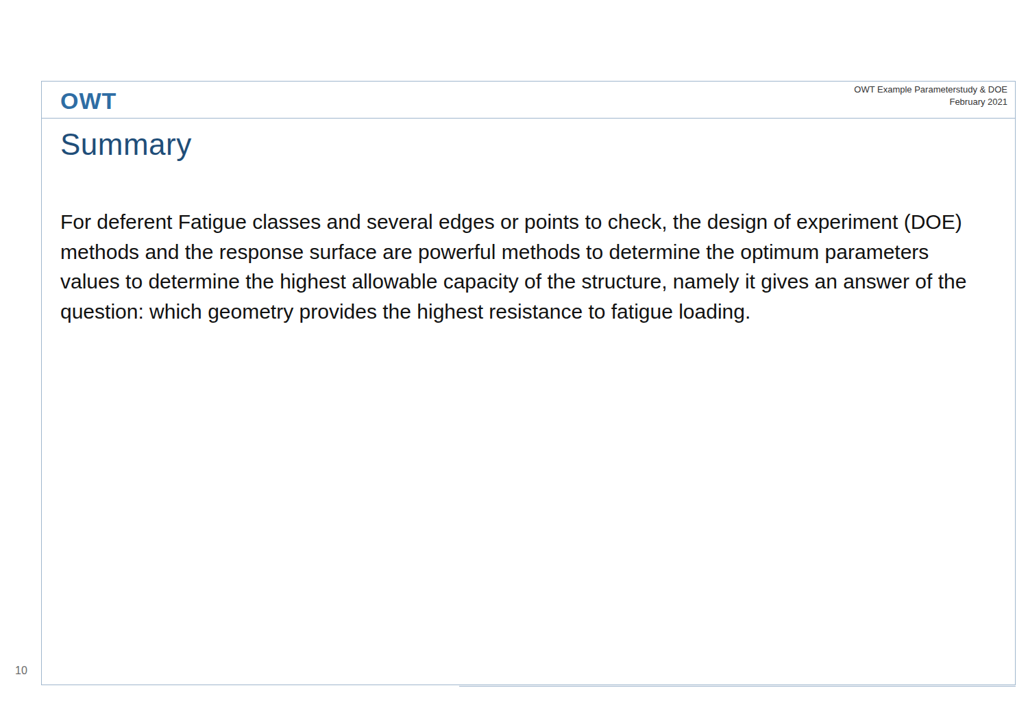OWT
OWT Example Parameterstudy & DOE
February 2021
Summary
For deferent Fatigue classes and several edges or points to check, the design of experiment (DOE) methods and the response surface are powerful methods to determine the optimum parameters values to determine the highest allowable capacity of the structure, namely it gives an answer of the question: which geometry provides the highest resistance to fatigue loading.
10